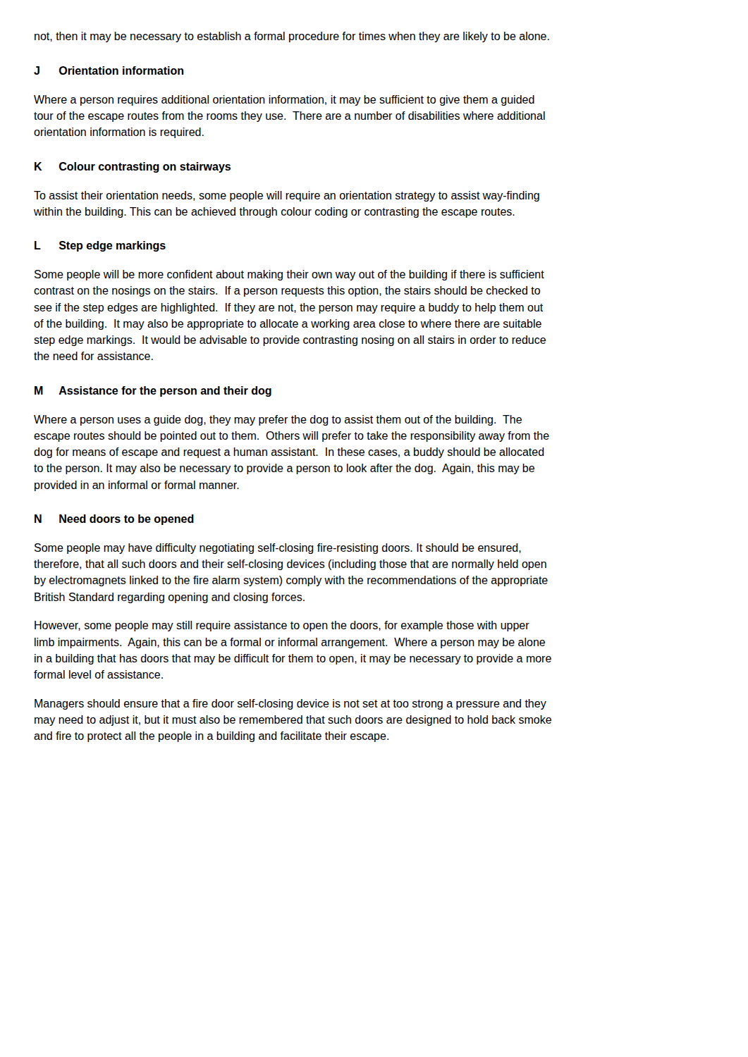not, then it may be necessary to establish a formal procedure for times when they are likely to be alone.
JOrientation information
Where a person requires additional orientation information, it may be sufficient to give them a guided tour of the escape routes from the rooms they use. There are a number of disabilities where additional orientation information is required.
KColour contrasting on stairways
To assist their orientation needs, some people will require an orientation strategy to assist way-finding within the building. This can be achieved through colour coding or contrasting the escape routes.
LStep edge markings
Some people will be more confident about making their own way out of the building if there is sufficient contrast on the nosings on the stairs. If a person requests this option, the stairs should be checked to see if the step edges are highlighted. If they are not, the person may require a buddy to help them out of the building. It may also be appropriate to allocate a working area close to where there are suitable step edge markings. It would be advisable to provide contrasting nosing on all stairs in order to reduce the need for assistance.
MAssistance for the person and their dog
Where a person uses a guide dog, they may prefer the dog to assist them out of the building. The escape routes should be pointed out to them. Others will prefer to take the responsibility away from the dog for means of escape and request a human assistant. In these cases, a buddy should be allocated to the person. It may also be necessary to provide a person to look after the dog. Again, this may be provided in an informal or formal manner.
NNeed doors to be opened
Some people may have difficulty negotiating self-closing fire-resisting doors. It should be ensured, therefore, that all such doors and their self-closing devices (including those that are normally held open by electromagnets linked to the fire alarm system) comply with the recommendations of the appropriate British Standard regarding opening and closing forces.
However, some people may still require assistance to open the doors, for example those with upper limb impairments. Again, this can be a formal or informal arrangement. Where a person may be alone in a building that has doors that may be difficult for them to open, it may be necessary to provide a more formal level of assistance.
Managers should ensure that a fire door self-closing device is not set at too strong a pressure and they may need to adjust it, but it must also be remembered that such doors are designed to hold back smoke and fire to protect all the people in a building and facilitate their escape.